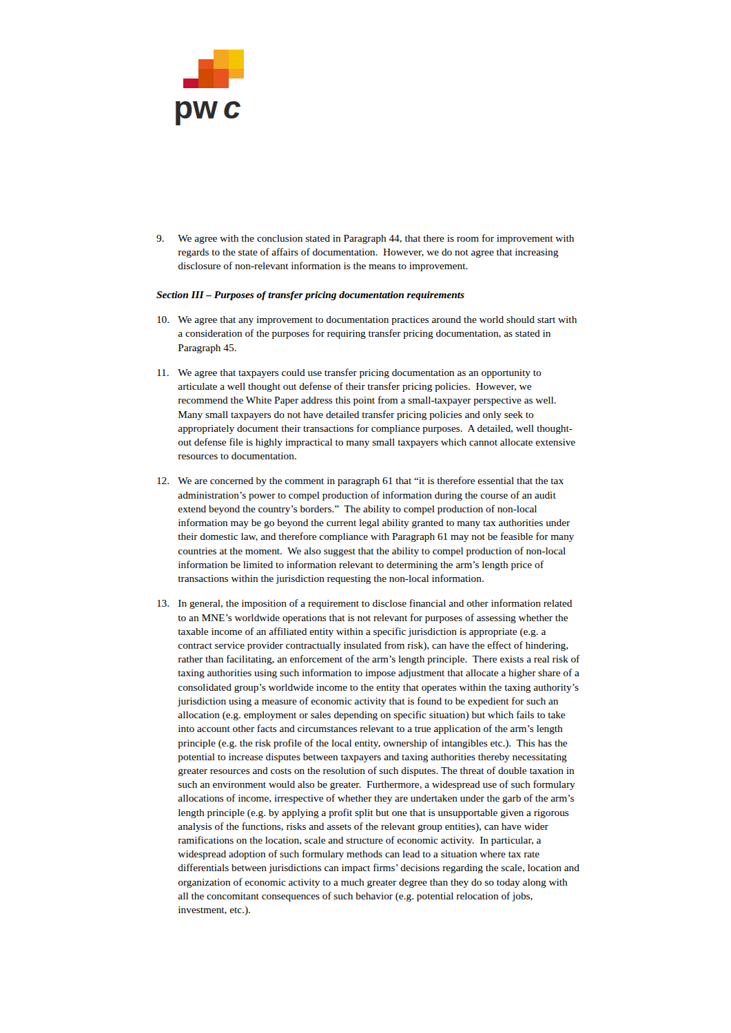pw c
We agree with the conclusion stated in Paragraph 44, that there is room for improvement with regards to the state of affairs of documentation. However, we do not agree that increasing disclosure of non-relevant information is the means to improvement.
Section III – Purposes of transfer pricing documentation requirements
We agree that any improvement to documentation practices around the world should start with a consideration of the purposes for requiring transfer pricing documentation, as stated in Paragraph 45.
We agree that taxpayers could use transfer pricing documentation as an opportunity to articulate a well thought out defense of their transfer pricing policies. However, we recommend the White Paper address this point from a small-taxpayer perspective as well. Many small taxpayers do not have detailed transfer pricing policies and only seek to appropriately document their transactions for compliance purposes. A detailed, well thought-out defense file is highly impractical to many small taxpayers which cannot allocate extensive resources to documentation.
We are concerned by the comment in paragraph 61 that “it is therefore essential that the tax administration’s power to compel production of information during the course of an audit extend beyond the country’s borders.” The ability to compel production of non-local information may be go beyond the current legal ability granted to many tax authorities under their domestic law, and therefore compliance with Paragraph 61 may not be feasible for many countries at the moment. We also suggest that the ability to compel production of non-local information be limited to information relevant to determining the arm’s length price of transactions within the jurisdiction requesting the non-local information.
In general, the imposition of a requirement to disclose financial and other information related to an MNE’s worldwide operations that is not relevant for purposes of assessing whether the taxable income of an affiliated entity within a specific jurisdiction is appropriate (e.g. a contract service provider contractually insulated from risk), can have the effect of hindering, rather than facilitating, an enforcement of the arm’s length principle. There exists a real risk of taxing authorities using such information to impose adjustment that allocate a higher share of a consolidated group’s worldwide income to the entity that operates within the taxing authority’s jurisdiction using a measure of economic activity that is found to be expedient for such an allocation (e.g. employment or sales depending on specific situation) but which fails to take into account other facts and circumstances relevant to a true application of the arm’s length principle (e.g. the risk profile of the local entity, ownership of intangibles etc.). This has the potential to increase disputes between taxpayers and taxing authorities thereby necessitating greater resources and costs on the resolution of such disputes. The threat of double taxation in such an environment would also be greater. Furthermore, a widespread use of such formulary allocations of income, irrespective of whether they are undertaken under the garb of the arm’s length principle (e.g. by applying a profit split but one that is unsupportable given a rigorous analysis of the functions, risks and assets of the relevant group entities), can have wider ramifications on the location, scale and structure of economic activity. In particular, a widespread adoption of such formulary methods can lead to a situation where tax rate differentials between jurisdictions can impact firms’ decisions regarding the scale, location and organization of economic activity to a much greater degree than they do so today along with all the concomitant consequences of such behavior (e.g. potential relocation of jobs, investment, etc.).